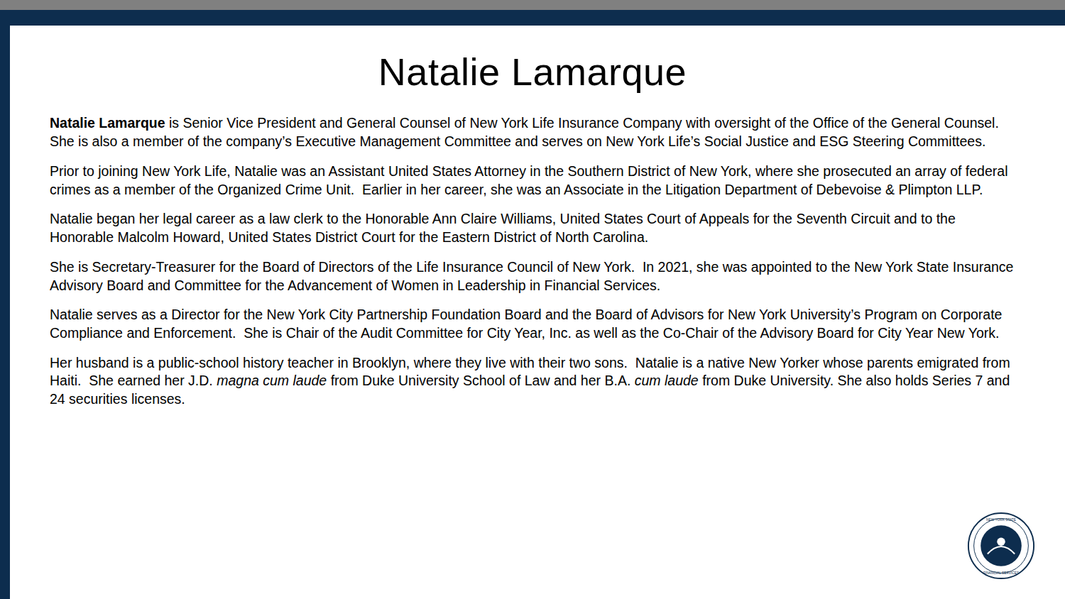Natalie Lamarque
Natalie Lamarque is Senior Vice President and General Counsel of New York Life Insurance Company with oversight of the Office of the General Counsel. She is also a member of the company’s Executive Management Committee and serves on New York Life’s Social Justice and ESG Steering Committees.
Prior to joining New York Life, Natalie was an Assistant United States Attorney in the Southern District of New York, where she prosecuted an array of federal crimes as a member of the Organized Crime Unit. Earlier in her career, she was an Associate in the Litigation Department of Debevoise & Plimpton LLP.
Natalie began her legal career as a law clerk to the Honorable Ann Claire Williams, United States Court of Appeals for the Seventh Circuit and to the Honorable Malcolm Howard, United States District Court for the Eastern District of North Carolina.
She is Secretary-Treasurer for the Board of Directors of the Life Insurance Council of New York. In 2021, she was appointed to the New York State Insurance Advisory Board and Committee for the Advancement of Women in Leadership in Financial Services.
Natalie serves as a Director for the New York City Partnership Foundation Board and the Board of Advisors for New York University’s Program on Corporate Compliance and Enforcement. She is Chair of the Audit Committee for City Year, Inc. as well as the Co-Chair of the Advisory Board for City Year New York.
Her husband is a public-school history teacher in Brooklyn, where they live with their two sons. Natalie is a native New Yorker whose parents emigrated from Haiti. She earned her J.D. magna cum laude from Duke University School of Law and her B.A. cum laude from Duke University. She also holds Series 7 and 24 securities licenses.
NEW YORK STATE FINANCIAL SERVICES